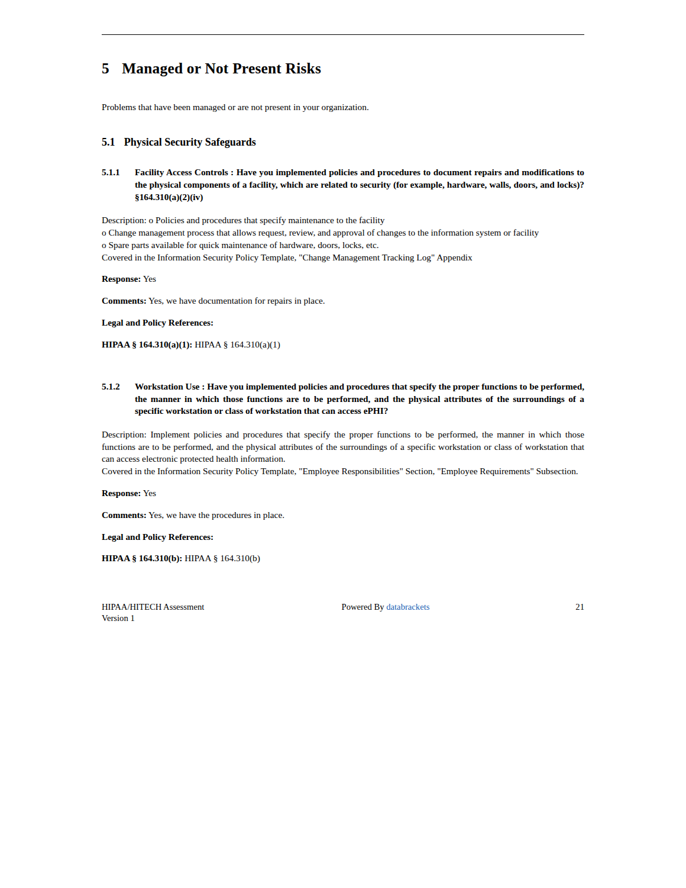5 Managed or Not Present Risks
Problems that have been managed or are not present in your organization.
5.1 Physical Security Safeguards
5.1.1 Facility Access Controls : Have you implemented policies and procedures to document repairs and modifications to the physical components of a facility, which are related to security (for example, hardware, walls, doors, and locks)? §164.310(a)(2)(iv)
Description: o Policies and procedures that specify maintenance to the facility o Change management process that allows request, review, and approval of changes to the information system or facility o Spare parts available for quick maintenance of hardware, doors, locks, etc. Covered in the Information Security Policy Template, "Change Management Tracking Log" Appendix
Response: Yes
Comments: Yes, we have documentation for repairs in place.
Legal and Policy References:
HIPAA § 164.310(a)(1): HIPAA § 164.310(a)(1)
5.1.2 Workstation Use : Have you implemented policies and procedures that specify the proper functions to be performed, the manner in which those functions are to be performed, and the physical attributes of the surroundings of a specific workstation or class of workstation that can access ePHI?
Description: Implement policies and procedures that specify the proper functions to be performed, the manner in which those functions are to be performed, and the physical attributes of the surroundings of a specific workstation or class of workstation that can access electronic protected health information. Covered in the Information Security Policy Template, "Employee Responsibilities" Section, "Employee Requirements" Subsection.
Response: Yes
Comments: Yes, we have the procedures in place.
Legal and Policy References:
HIPAA § 164.310(b): HIPAA § 164.310(b)
HIPAA/HITECH Assessment
Version 1
Powered By databrackets
21